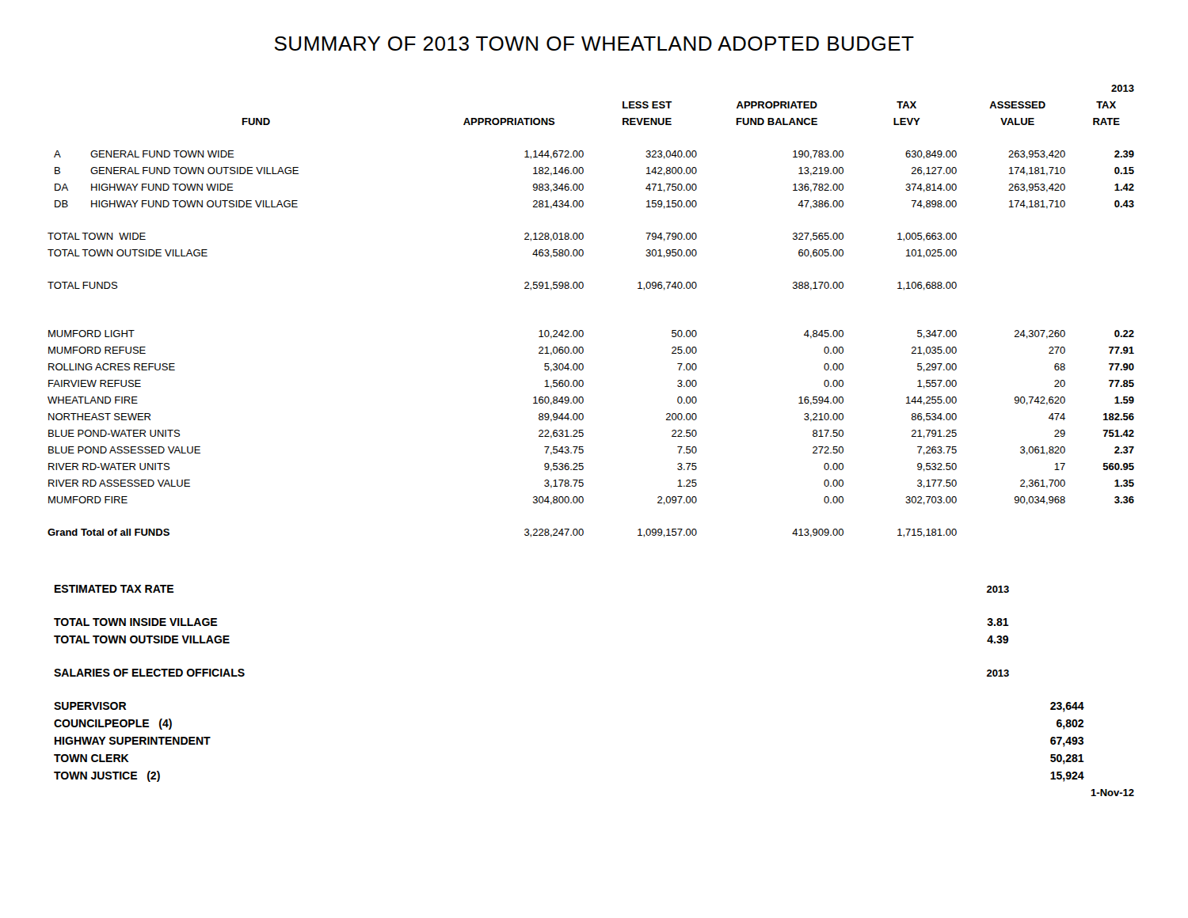SUMMARY OF 2013 TOWN OF WHEATLAND ADOPTED BUDGET
| | | | | | | | 2013 |
| --- | --- | --- | --- | --- | --- | --- | --- |
| | | | LESS EST | APPROPRIATED | TAX | ASSESSED | TAX |
| | FUND | APPROPRIATIONS | REVENUE | FUND BALANCE | LEVY | VALUE | RATE |
| A | GENERAL FUND TOWN WIDE | 1,144,672.00 | 323,040.00 | 190,783.00 | 630,849.00 | 263,953,420 | 2.39 |
| B | GENERAL FUND TOWN OUTSIDE VILLAGE | 182,146.00 | 142,800.00 | 13,219.00 | 26,127.00 | 174,181,710 | 0.15 |
| DA | HIGHWAY FUND TOWN WIDE | 983,346.00 | 471,750.00 | 136,782.00 | 374,814.00 | 263,953,420 | 1.42 |
| DB | HIGHWAY FUND TOWN OUTSIDE VILLAGE | 281,434.00 | 159,150.00 | 47,386.00 | 74,898.00 | 174,181,710 | 0.43 |
| TOTAL TOWN WIDE | 2,128,018.00 | 794,790.00 | 327,565.00 | 1,005,663.00 | | |
| TOTAL TOWN OUTSIDE VILLAGE | 463,580.00 | 301,950.00 | 60,605.00 | 101,025.00 | | |
| TOTAL FUNDS | 2,591,598.00 | 1,096,740.00 | 388,170.00 | 1,106,688.00 | | |
| MUMFORD LIGHT | 10,242.00 | 50.00 | 4,845.00 | 5,347.00 | 24,307,260 | 0.22 |
| MUMFORD REFUSE | 21,060.00 | 25.00 | 0.00 | 21,035.00 | 270 | 77.91 |
| ROLLING ACRES REFUSE | 5,304.00 | 7.00 | 0.00 | 5,297.00 | 68 | 77.90 |
| FAIRVIEW REFUSE | 1,560.00 | 3.00 | 0.00 | 1,557.00 | 20 | 77.85 |
| WHEATLAND FIRE | 160,849.00 | 0.00 | 16,594.00 | 144,255.00 | 90,742,620 | 1.59 |
| NORTHEAST SEWER | 89,944.00 | 200.00 | 3,210.00 | 86,534.00 | 474 | 182.56 |
| BLUE POND-WATER UNITS | 22,631.25 | 22.50 | 817.50 | 21,791.25 | 29 | 751.42 |
| BLUE POND ASSESSED VALUE | 7,543.75 | 7.50 | 272.50 | 7,263.75 | 3,061,820 | 2.37 |
| RIVER RD-WATER UNITS | 9,536.25 | 3.75 | 0.00 | 9,532.50 | 17 | 560.95 |
| RIVER RD ASSESSED VALUE | 3,178.75 | 1.25 | 0.00 | 3,177.50 | 2,361,700 | 1.35 |
| MUMFORD FIRE | 304,800.00 | 2,097.00 | 0.00 | 302,703.00 | 90,034,968 | 3.36 |
| Grand Total of all FUNDS | 3,228,247.00 | 1,099,157.00 | 413,909.00 | 1,715,181.00 | | |
| ESTIMATED TAX RATE | | 2013 | |
| TOTAL TOWN INSIDE VILLAGE | | 3.81 | |
| TOTAL TOWN OUTSIDE VILLAGE | | 4.39 | |
| SALARIES OF ELECTED OFFICIALS | | 2013 | |
| SUPERVISOR | | 23,644 | |
| COUNCILPEOPLE (4) | | 6,802 | |
| HIGHWAY SUPERINTENDENT | | 67,493 | |
| TOWN CLERK | | 50,281 | |
| TOWN JUSTICE (2) | | 15,924 | |
| 1-Nov-12 |